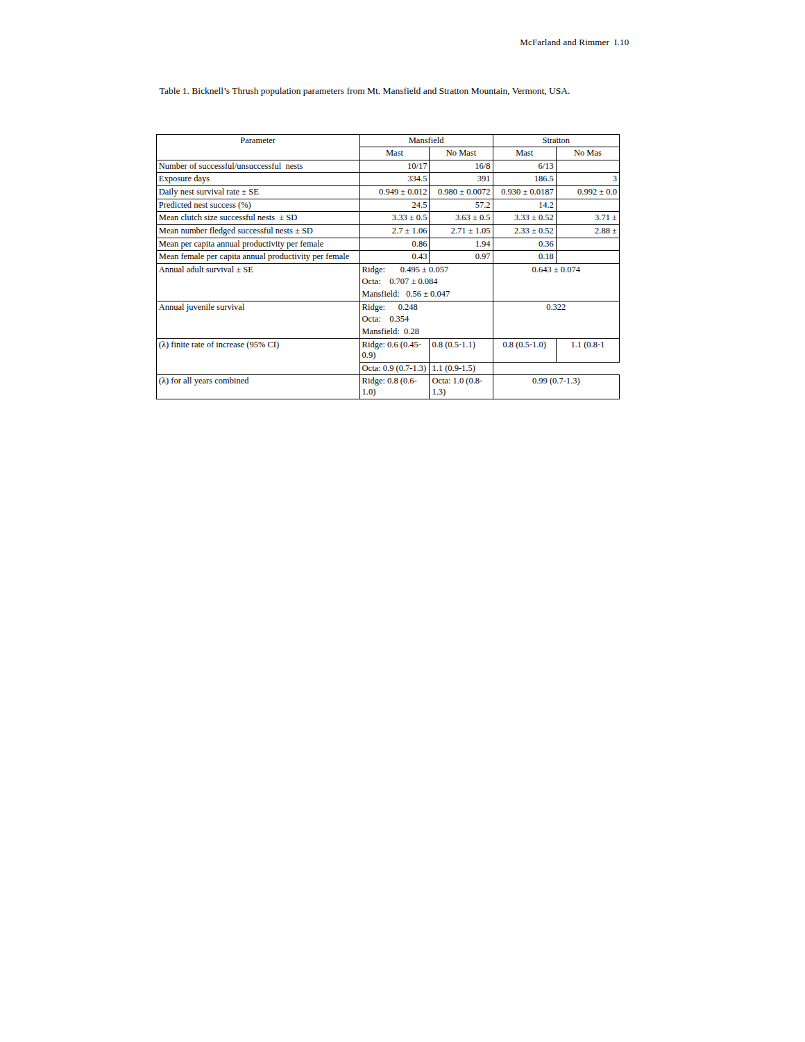McFarland and Rimmer I.10
Table 1. Bicknell’s Thrush population parameters from Mt. Mansfield and Stratton Mountain, Vermont, USA.
| Parameter | Mansfield | Stratton |
| Mast | No Mast | Mast | No Mas |
| Number of successful/unsuccessful nests | 10/17 | 16/8 | 6/13 | |
| Exposure days | 334.5 | 391 | 186.5 | 3 |
| Daily nest survival rate ± SE | 0.949 ± 0.012 | 0.980 ± 0.0072 | 0.930 ± 0.0187 | 0.992 ± 0.0 |
| Predicted nest success (%) | 24.5 | 57.2 | 14.2 | |
| Mean clutch size successful nests ± SD | 3.33 ± 0.5 | 3.63 ± 0.5 | 3.33 ± 0.52 | 3.71 ± |
| Mean number fledged successful nests ± SD | 2.7 ± 1.06 | 2.71 ± 1.05 | 2.33 ± 0.52 | 2.88 ± |
| Mean per capita annual productivity per female | 0.86 | 1.94 | 0.36 | |
| Mean female per capita annual productivity per female | 0.43 | 0.97 | 0.18 | |
| Annual adult survival ± SE | Ridge: 0.495 ± 0.057 | 0.643 ± 0.074 |
| Octa: 0.707 ± 0.084 |
| Mansfield: 0.56 ± 0.047 |
| Annual juvenile survival | Ridge: 0.248 | 0.322 |
| Octa: 0.354 |
| Mansfield: 0.28 |
| ( λ ) finite rate of increase (95% CI) | Ridge: 0.6 (0.45-0.9) | 0.8 (0.5-1.1) | 0.8 (0.5-1.0) | 1.1 (0.8-1 |
| Octa: 0.9 (0.7-1.3) | 1.1 (0.9-1.5) | | |
| ( λ ) for all years combined | Ridge: 0.8 (0.6-1.0) | Octa: 1.0 (0.8-1.3) | 0.99 (0.7-1.3) |